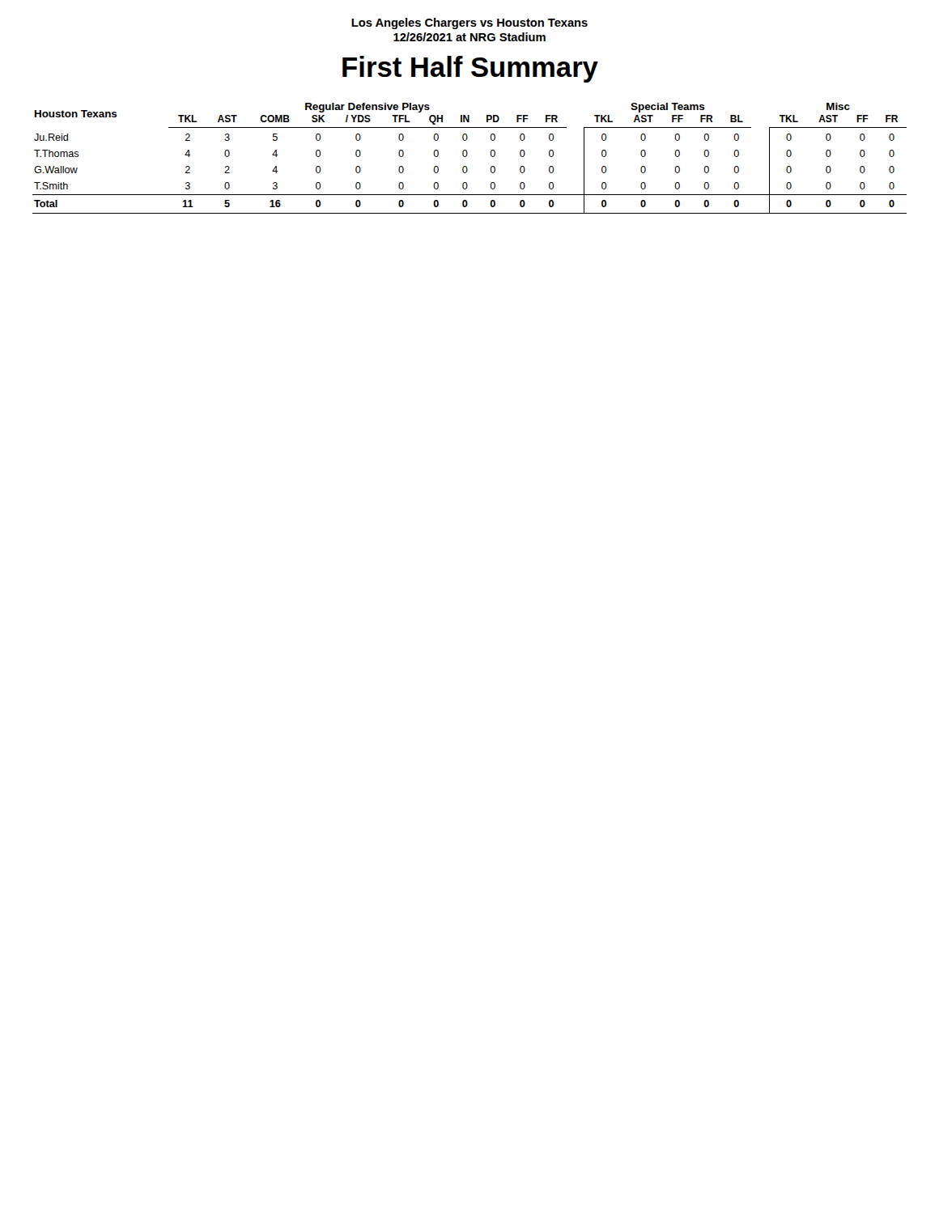Los Angeles Chargers vs Houston Texans
12/26/2021 at NRG Stadium
First Half Summary
| Houston Texans | Regular Defensive Plays | | Special Teams | | Misc |
| --- | --- | --- | --- | --- | --- |
| TKL | AST | COMB | SK | / YDS | TFL | QH | IN | PD | FF | FR | TKL | AST | FF | FR | BL | TKL | AST | FF | FR |
| Ju.Reid | 2 | 3 | 5 | 0 | 0 | 0 | 0 | 0 | 0 | 0 | 0 | | 0 | 0 | 0 | 0 | 0 | | 0 | 0 | 0 | 0 |
| T.Thomas | 4 | 0 | 4 | 0 | 0 | 0 | 0 | 0 | 0 | 0 | 0 | | 0 | 0 | 0 | 0 | 0 | | 0 | 0 | 0 | 0 |
| G.Wallow | 2 | 2 | 4 | 0 | 0 | 0 | 0 | 0 | 0 | 0 | 0 | | 0 | 0 | 0 | 0 | 0 | | 0 | 0 | 0 | 0 |
| T.Smith | 3 | 0 | 3 | 0 | 0 | 0 | 0 | 0 | 0 | 0 | 0 | | 0 | 0 | 0 | 0 | 0 | | 0 | 0 | 0 | 0 |
| Total | 11 | 5 | 16 | 0 | 0 | 0 | 0 | 0 | 0 | 0 | 0 | | 0 | 0 | 0 | 0 | 0 | | 0 | 0 | 0 | 0 |